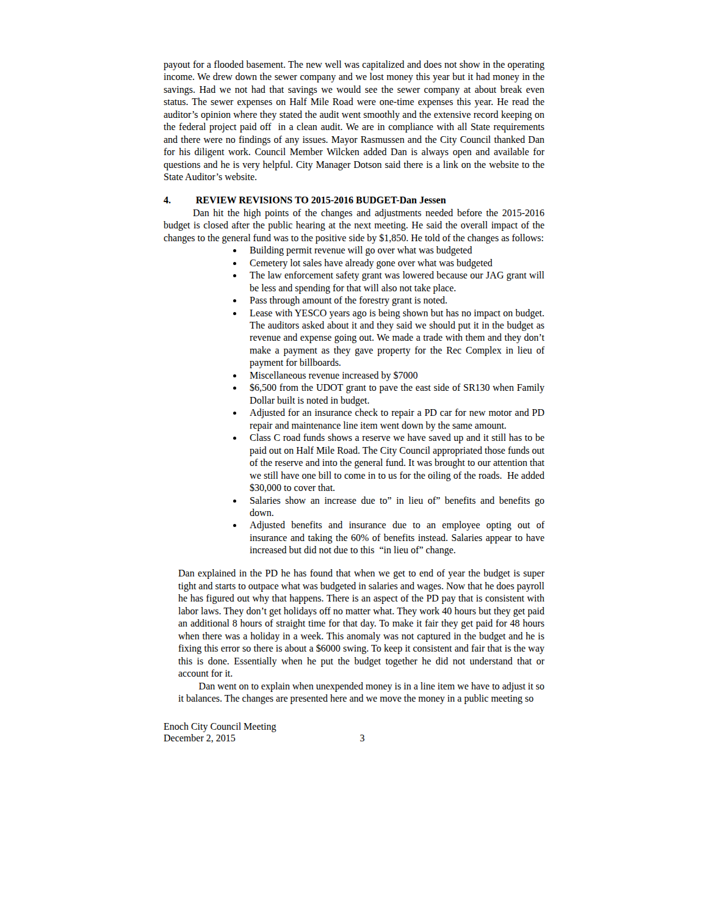payout for a flooded basement. The new well was capitalized and does not show in the operating income. We drew down the sewer company and we lost money this year but it had money in the savings. Had we not had that savings we would see the sewer company at about break even status. The sewer expenses on Half Mile Road were one-time expenses this year. He read the auditor’s opinion where they stated the audit went smoothly and the extensive record keeping on the federal project paid off in a clean audit. We are in compliance with all State requirements and there were no findings of any issues. Mayor Rasmussen and the City Council thanked Dan for his diligent work. Council Member Wilcken added Dan is always open and available for questions and he is very helpful. City Manager Dotson said there is a link on the website to the State Auditor’s website.
4. REVIEW REVISIONS TO 2015-2016 BUDGET-Dan Jessen
Dan hit the high points of the changes and adjustments needed before the 2015-2016 budget is closed after the public hearing at the next meeting. He said the overall impact of the changes to the general fund was to the positive side by $1,850. He told of the changes as follows:
Building permit revenue will go over what was budgeted
Cemetery lot sales have already gone over what was budgeted
The law enforcement safety grant was lowered because our JAG grant will be less and spending for that will also not take place.
Pass through amount of the forestry grant is noted.
Lease with YESCO years ago is being shown but has no impact on budget. The auditors asked about it and they said we should put it in the budget as revenue and expense going out. We made a trade with them and they don’t make a payment as they gave property for the Rec Complex in lieu of payment for billboards.
Miscellaneous revenue increased by $7000
$6,500 from the UDOT grant to pave the east side of SR130 when Family Dollar built is noted in budget.
Adjusted for an insurance check to repair a PD car for new motor and PD repair and maintenance line item went down by the same amount.
Class C road funds shows a reserve we have saved up and it still has to be paid out on Half Mile Road. The City Council appropriated those funds out of the reserve and into the general fund. It was brought to our attention that we still have one bill to come in to us for the oiling of the roads. He added $30,000 to cover that.
Salaries show an increase due to” in lieu of” benefits and benefits go down.
Adjusted benefits and insurance due to an employee opting out of insurance and taking the 60% of benefits instead. Salaries appear to have increased but did not due to this “in lieu of” change.
Dan explained in the PD he has found that when we get to end of year the budget is super tight and starts to outpace what was budgeted in salaries and wages. Now that he does payroll he has figured out why that happens. There is an aspect of the PD pay that is consistent with labor laws. They don’t get holidays off no matter what. They work 40 hours but they get paid an additional 8 hours of straight time for that day. To make it fair they get paid for 48 hours when there was a holiday in a week. This anomaly was not captured in the budget and he is fixing this error so there is about a $6000 swing. To keep it consistent and fair that is the way this is done. Essentially when he put the budget together he did not understand that or account for it.
Dan went on to explain when unexpended money is in a line item we have to adjust it so it balances. The changes are presented here and we move the money in a public meeting so
Enoch City Council Meeting December 2, 20153